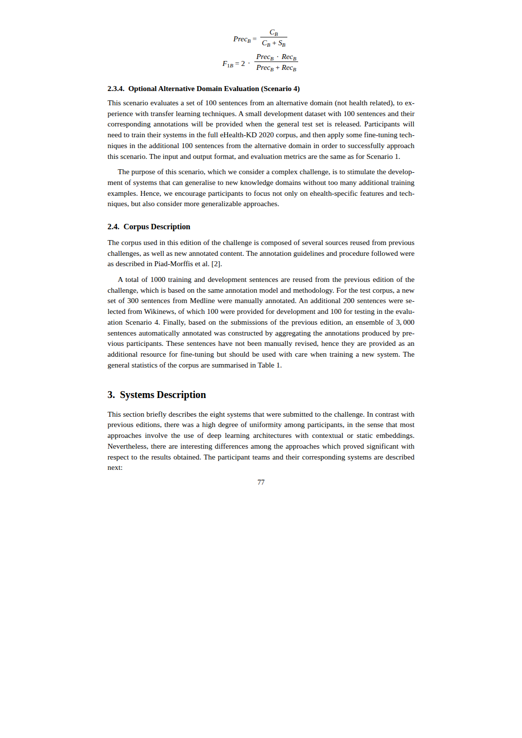PrecB = CB CB + SB F1B = 2 · PrecB · RecB PrecB + RecB
2.3.4. Optional Alternative Domain Evaluation (Scenario 4)
This scenario evaluates a set of 100 sentences from an alternative domain (not health related), to experience with transfer learning techniques. A small development dataset with 100 sentences and their corresponding annotations will be provided when the general test set is released. Participants will need to train their systems in the full eHealth-KD 2020 corpus, and then apply some fine-tuning techniques in the additional 100 sentences from the alternative domain in order to successfully approach this scenario. The input and output format, and evaluation metrics are the same as for Scenario 1.
The purpose of this scenario, which we consider a complex challenge, is to stimulate the development of systems that can generalise to new knowledge domains without too many additional training examples. Hence, we encourage participants to focus not only on ehealth-specific features and techniques, but also consider more generalizable approaches.
2.4. Corpus Description
The corpus used in this edition of the challenge is composed of several sources reused from previous challenges, as well as new annotated content. The annotation guidelines and procedure followed were as described in Piad-Morffis et al. [2].
A total of 1000 training and development sentences are reused from the previous edition of the challenge, which is based on the same annotation model and methodology. For the test corpus, a new set of 300 sentences from Medline were manually annotated. An additional 200 sentences were selected from Wikinews, of which 100 were provided for development and 100 for testing in the evaluation Scenario 4. Finally, based on the submissions of the previous edition, an ensemble of 3, 000 sentences automatically annotated was constructed by aggregating the annotations produced by previous participants. These sentences have not been manually revised, hence they are provided as an additional resource for fine-tuning but should be used with care when training a new system. The general statistics of the corpus are summarised in Table 1.
3. Systems Description
This section briefly describes the eight systems that were submitted to the challenge. In contrast with previous editions, there was a high degree of uniformity among participants, in the sense that most approaches involve the use of deep learning architectures with contextual or static embeddings. Nevertheless, there are interesting differences among the approaches which proved significant with respect to the results obtained. The participant teams and their corresponding systems are described next:
77